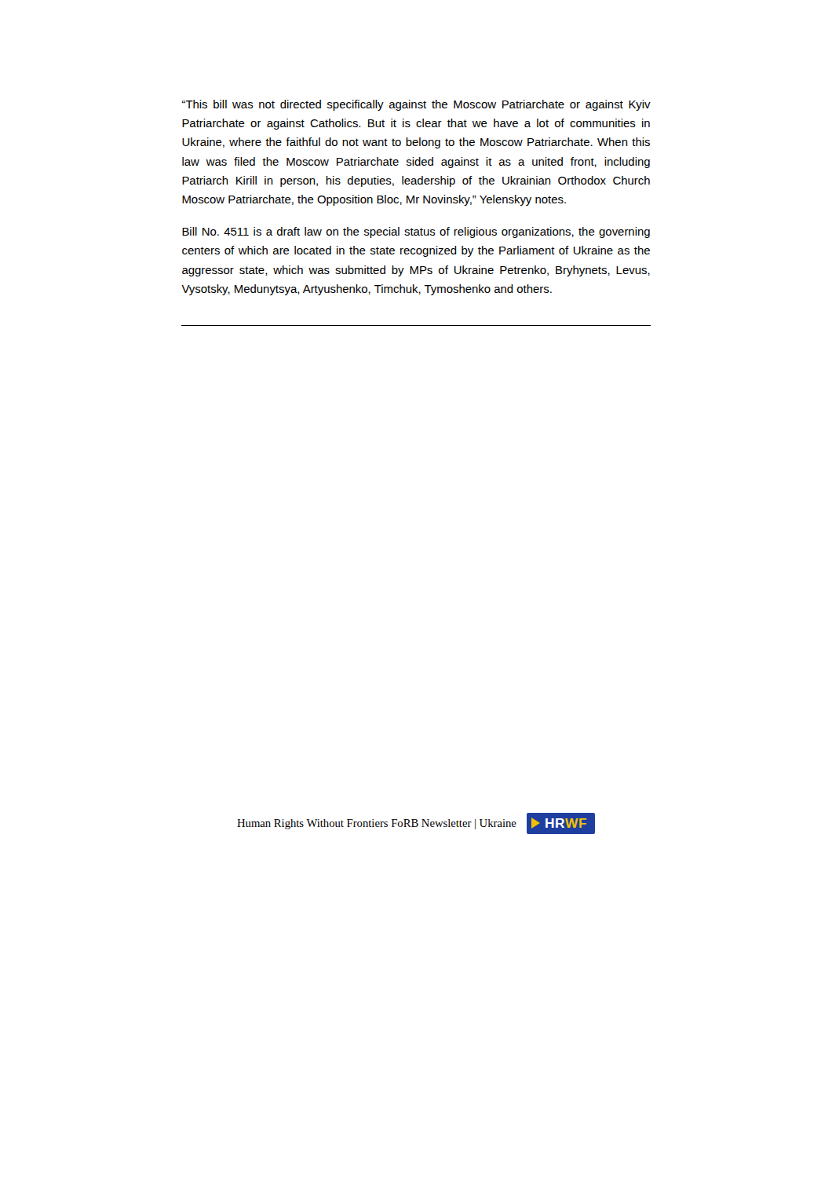“This bill was not directed specifically against the Moscow Patriarchate or against Kyiv Patriarchate or against Catholics. But it is clear that we have a lot of communities in Ukraine, where the faithful do not want to belong to the Moscow Patriarchate. When this law was filed the Moscow Patriarchate sided against it as a united front, including Patriarch Kirill in person, his deputies, leadership of the Ukrainian Orthodox Church Moscow Patriarchate, the Opposition Bloc, Mr Novinsky,” Yelenskyy notes.
Bill No. 4511 is a draft law on the special status of religious organizations, the governing centers of which are located in the state recognized by the Parliament of Ukraine as the aggressor state, which was submitted by MPs of Ukraine Petrenko, Bryhynets, Levus, Vysotsky, Medunytsya, Artyushenko, Timchuk, Tymoshenko and others.
Human Rights Without Frontiers FoRB Newsletter | Ukraine
HR WF